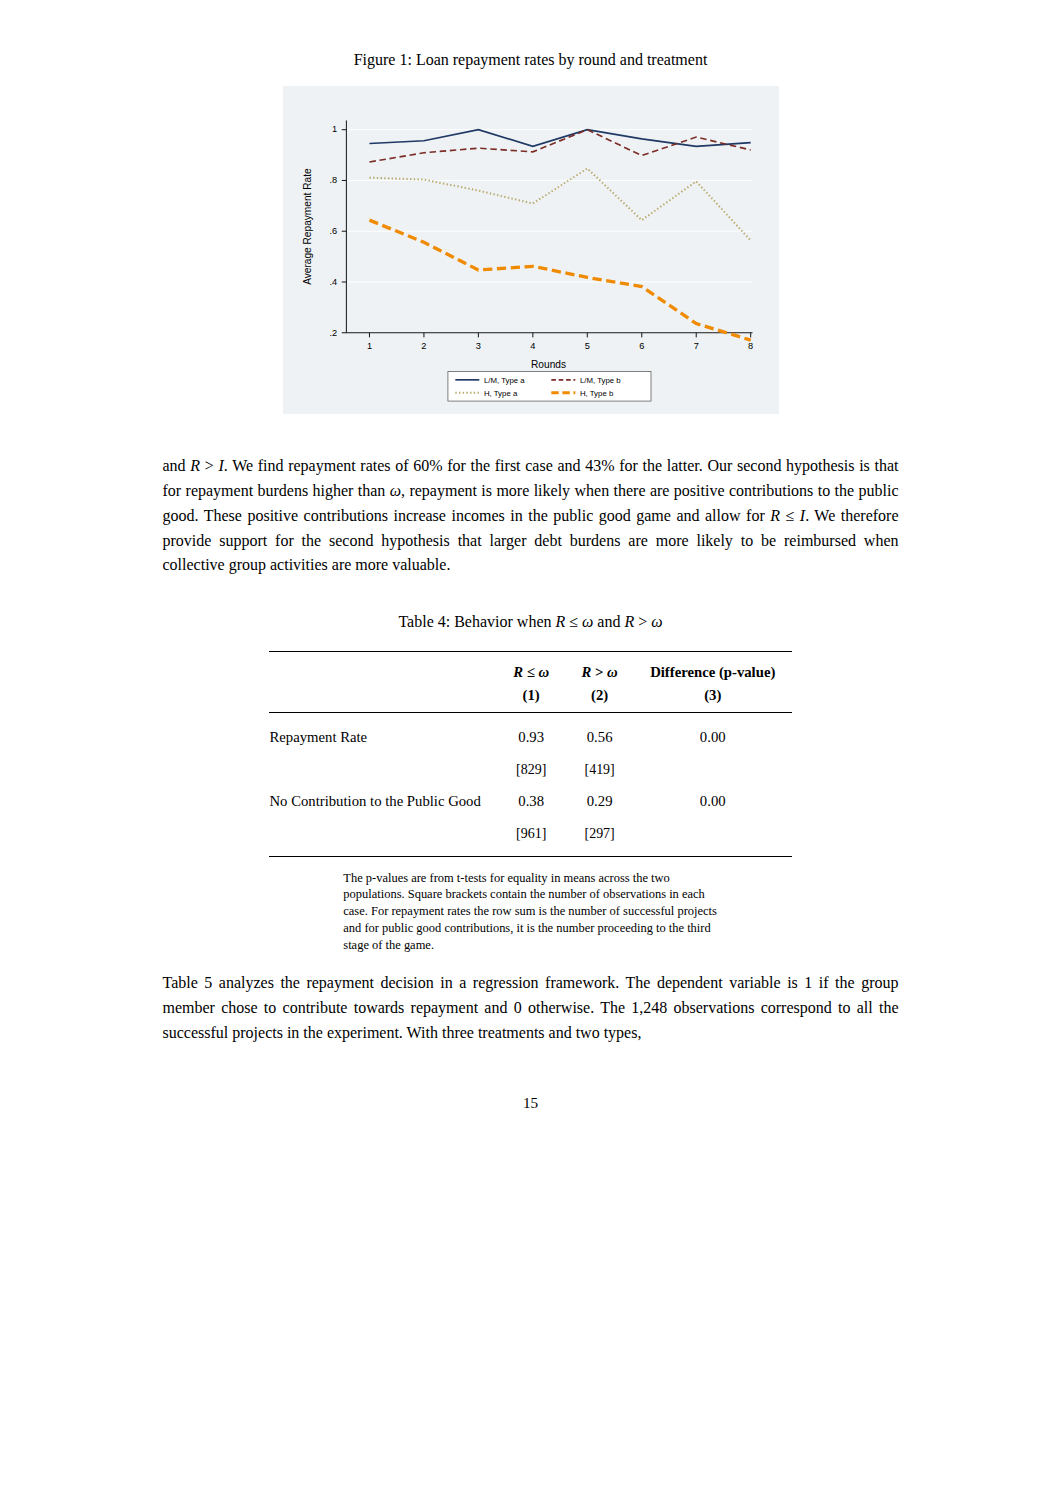Figure 1: Loan repayment rates by round and treatment
1 .8 .6 .4 .2 1 2 3 4 5 6 7 8 Rounds Average Repayment Rate L/M, Type a L/M, Type b H, Type a H, Type b
and R > I. We find repayment rates of 60% for the first case and 43% for the latter. Our second hypothesis is that for repayment burdens higher than ω, repayment is more likely when there are positive contributions to the public good. These positive contributions increase incomes in the public good game and allow for R ≤ I. We therefore provide support for the second hypothesis that larger debt burdens are more likely to be reimbursed when collective group activities are more valuable.
Table 4: Behavior when R ≤ ω and R > ω
| | R ≤ ω (1) | R > ω (2) | Difference (p-value) (3) |
| --- | --- | --- | --- |
| Repayment Rate | 0.93 | 0.56 | 0.00 |
| | [829] | [419] | |
| No Contribution to the Public Good | 0.38 | 0.29 | 0.00 |
| | [961] | [297] | |
The p-values are from t-tests for equality in means across the two populations. Square brackets contain the number of observations in each case. For repayment rates the row sum is the number of successful projects and for public good contributions, it is the number proceeding to the third stage of the game.
Table 5 analyzes the repayment decision in a regression framework. The dependent variable is 1 if the group member chose to contribute towards repayment and 0 otherwise. The 1,248 observations correspond to all the successful projects in the experiment. With three treatments and two types,
15